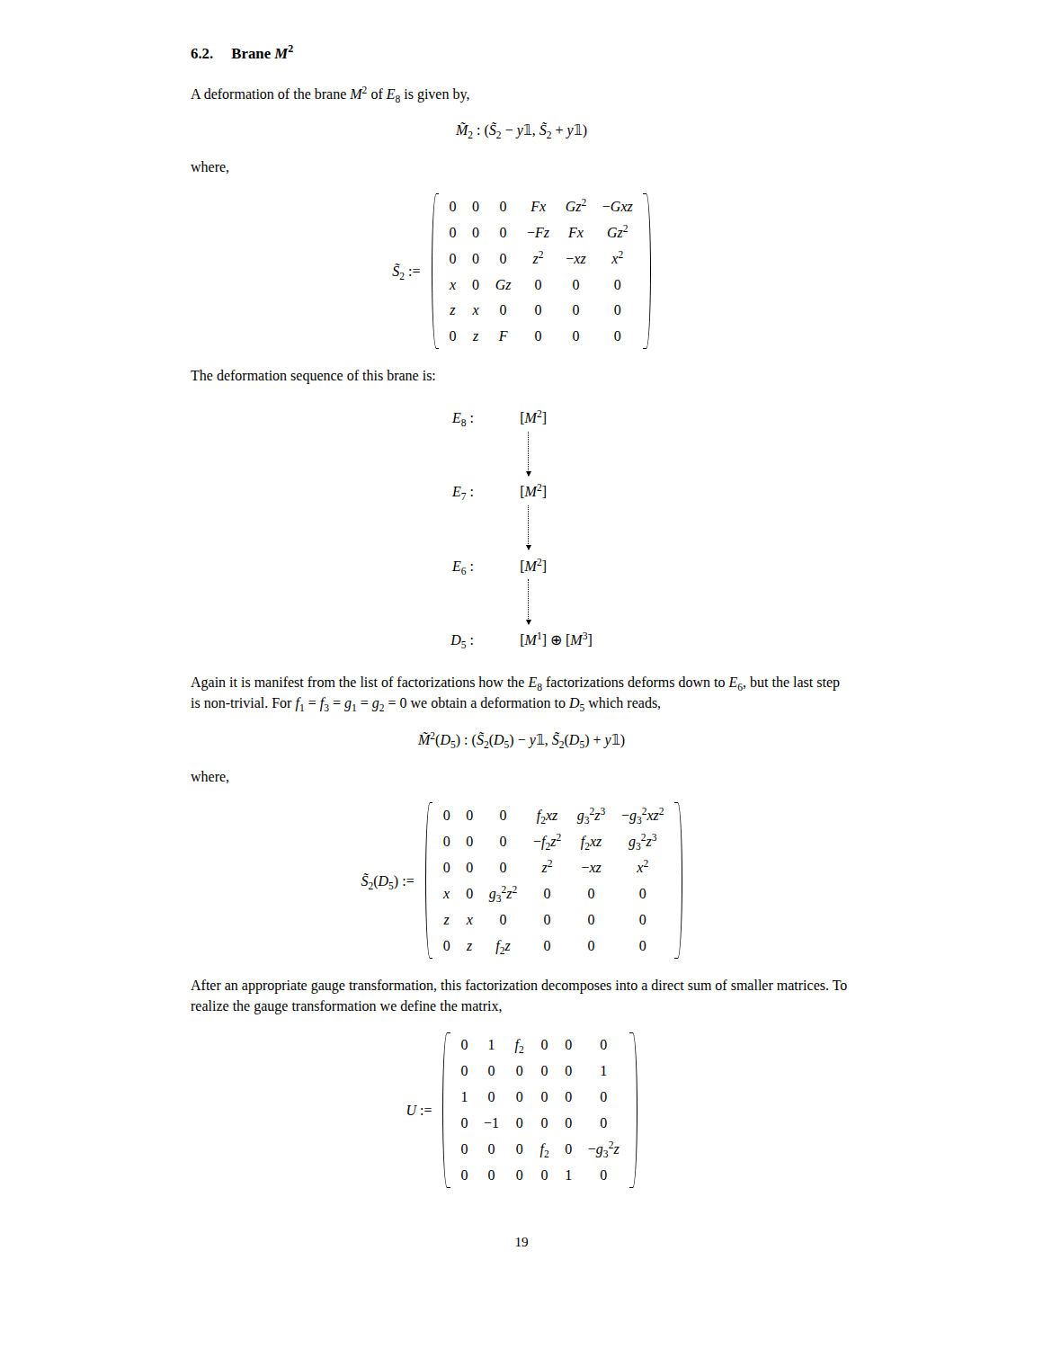6.2. Brane M2
A deformation of the brane M2 of E8 is given by,
M̃2 : (S̃2 − y𝟙, S̃2 + y𝟙)
where,
S̃2 :=
| 0 | 0 | 0 | Fx | Gz 2 | − Gxz |
| 0 | 0 | 0 | − Fz | Fx | Gz 2 |
| 0 | 0 | 0 | z 2 | − xz | x 2 |
| x | 0 | Gz | 0 | 0 | 0 |
| z | x | 0 | 0 | 0 | 0 |
| 0 | z | F | 0 | 0 | 0 |
The deformation sequence of this brane is:
| E 8 : | [ M 2 ] |
| E 7 : | [ M 2 ] |
| E 6 : | [ M 2 ] |
| D 5 : | [ M 1 ] ⊕ [ M 3 ] |
Again it is manifest from the list of factorizations how the E8 factorizations deforms down to E6, but the last step is non-trivial. For f1 = f3 = g1 = g2 = 0 we obtain a deformation to D5 which reads,
M̃2(D5) : (S̃2(D5) − y𝟙, S̃2(D5) + y𝟙)
where,
S̃2(D5) :=
| 0 | 0 | 0 | f 2 xz | g 3 2 z 3 | − g 3 2 xz 2 |
| 0 | 0 | 0 | − f 2 z 2 | f 2 xz | g 3 2 z 3 |
| 0 | 0 | 0 | z 2 | − xz | x 2 |
| x | 0 | g 3 2 z 2 | 0 | 0 | 0 |
| z | x | 0 | 0 | 0 | 0 |
| 0 | z | f 2 z | 0 | 0 | 0 |
After an appropriate gauge transformation, this factorization decomposes into a direct sum of smaller matrices. To realize the gauge transformation we define the matrix,
U :=
| 0 | 1 | f 2 | 0 | 0 | 0 |
| 0 | 0 | 0 | 0 | 0 | 1 |
| 1 | 0 | 0 | 0 | 0 | 0 |
| 0 | −1 | 0 | 0 | 0 | 0 |
| 0 | 0 | 0 | f 2 | 0 | − g 3 2 z |
| 0 | 0 | 0 | 0 | 1 | 0 |
19